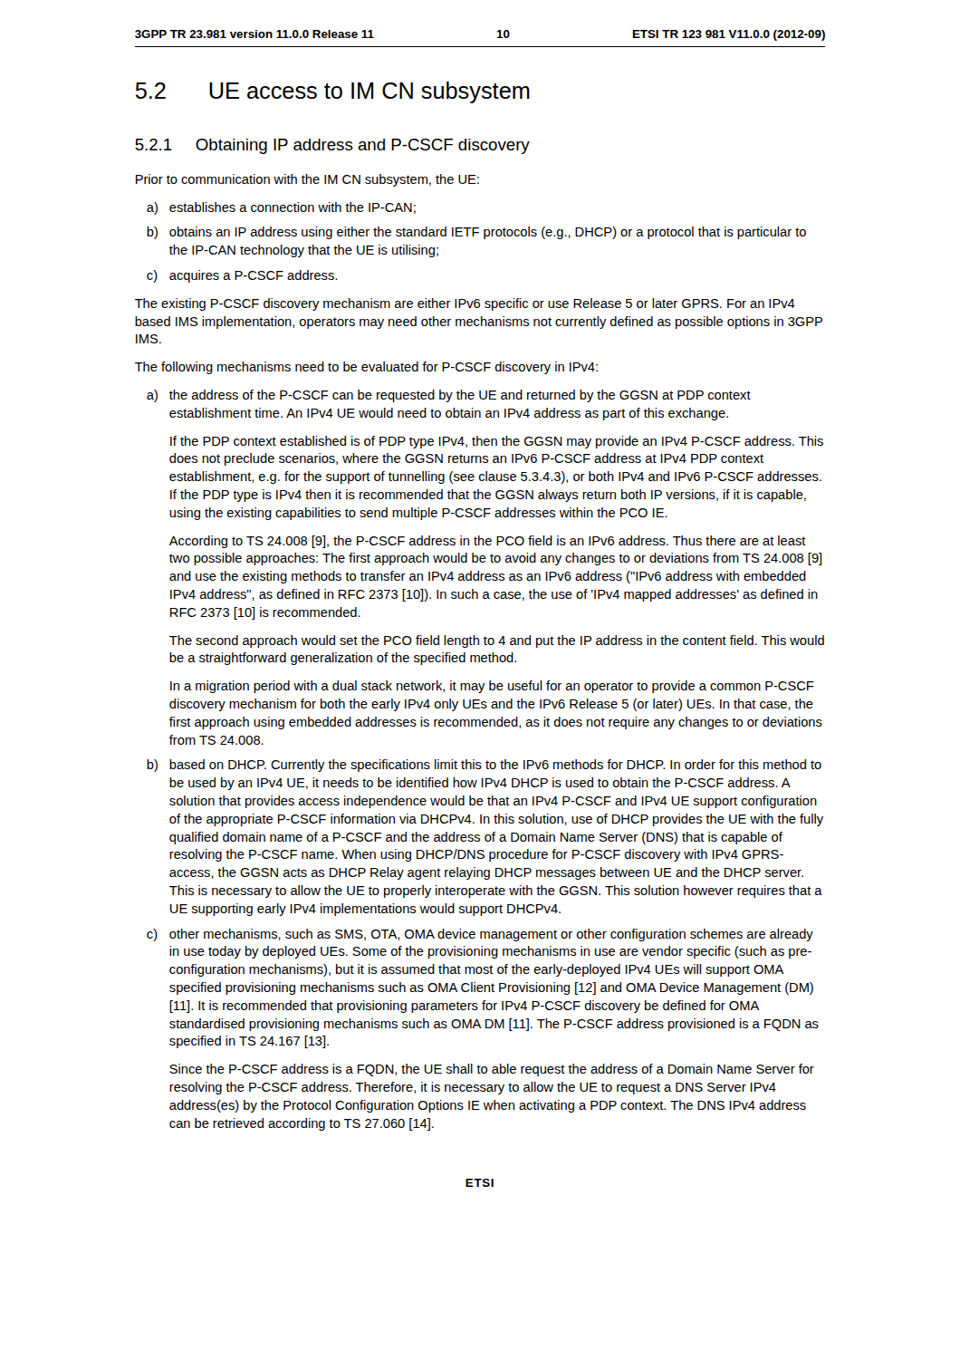3GPP TR 23.981 version 11.0.0 Release 11
10
ETSI TR 123 981 V11.0.0 (2012-09)
5.2 UE access to IM CN subsystem
5.2.1 Obtaining IP address and P-CSCF discovery
Prior to communication with the IM CN subsystem, the UE:
a) establishes a connection with the IP-CAN;
b) obtains an IP address using either the standard IETF protocols (e.g., DHCP) or a protocol that is particular to the IP-CAN technology that the UE is utilising;
c) acquires a P-CSCF address.
The existing P-CSCF discovery mechanism are either IPv6 specific or use Release 5 or later GPRS. For an IPv4 based IMS implementation, operators may need other mechanisms not currently defined as possible options in 3GPP IMS.
The following mechanisms need to be evaluated for P-CSCF discovery in IPv4:
a)
the address of the P-CSCF can be requested by the UE and returned by the GGSN at PDP context establishment time. An IPv4 UE would need to obtain an IPv4 address as part of this exchange.
If the PDP context established is of PDP type IPv4, then the GGSN may provide an IPv4 P-CSCF address. This does not preclude scenarios, where the GGSN returns an IPv6 P-CSCF address at IPv4 PDP context establishment, e.g. for the support of tunnelling (see clause 5.3.4.3), or both IPv4 and IPv6 P-CSCF addresses. If the PDP type is IPv4 then it is recommended that the GGSN always return both IP versions, if it is capable, using the existing capabilities to send multiple P-CSCF addresses within the PCO IE.
According to TS 24.008 [9], the P-CSCF address in the PCO field is an IPv6 address. Thus there are at least two possible approaches: The first approach would be to avoid any changes to or deviations from TS 24.008 [9] and use the existing methods to transfer an IPv4 address as an IPv6 address ("IPv6 address with embedded IPv4 address", as defined in RFC 2373 [10]). In such a case, the use of 'IPv4 mapped addresses' as defined in RFC 2373 [10] is recommended.
The second approach would set the PCO field length to 4 and put the IP address in the content field. This would be a straightforward generalization of the specified method.
In a migration period with a dual stack network, it may be useful for an operator to provide a common P-CSCF discovery mechanism for both the early IPv4 only UEs and the IPv6 Release 5 (or later) UEs. In that case, the first approach using embedded addresses is recommended, as it does not require any changes to or deviations from TS 24.008.
b) based on DHCP. Currently the specifications limit this to the IPv6 methods for DHCP. In order for this method to be used by an IPv4 UE, it needs to be identified how IPv4 DHCP is used to obtain the P-CSCF address. A solution that provides access independence would be that an IPv4 P-CSCF and IPv4 UE support configuration of the appropriate P-CSCF information via DHCPv4. In this solution, use of DHCP provides the UE with the fully qualified domain name of a P-CSCF and the address of a Domain Name Server (DNS) that is capable of resolving the P-CSCF name. When using DHCP/DNS procedure for P-CSCF discovery with IPv4 GPRS-access, the GGSN acts as DHCP Relay agent relaying DHCP messages between UE and the DHCP server. This is necessary to allow the UE to properly interoperate with the GGSN. This solution however requires that a UE supporting early IPv4 implementations would support DHCPv4.
c)
other mechanisms, such as SMS, OTA, OMA device management or other configuration schemes are already in use today by deployed UEs. Some of the provisioning mechanisms in use are vendor specific (such as pre-configuration mechanisms), but it is assumed that most of the early-deployed IPv4 UEs will support OMA specified provisioning mechanisms such as OMA Client Provisioning [12] and OMA Device Management (DM) [11]. It is recommended that provisioning parameters for IPv4 P-CSCF discovery be defined for OMA standardised provisioning mechanisms such as OMA DM [11]. The P-CSCF address provisioned is a FQDN as specified in TS 24.167 [13].
Since the P-CSCF address is a FQDN, the UE shall to able request the address of a Domain Name Server for resolving the P-CSCF address. Therefore, it is necessary to allow the UE to request a DNS Server IPv4 address(es) by the Protocol Configuration Options IE when activating a PDP context. The DNS IPv4 address can be retrieved according to TS 27.060 [14].
ETSI